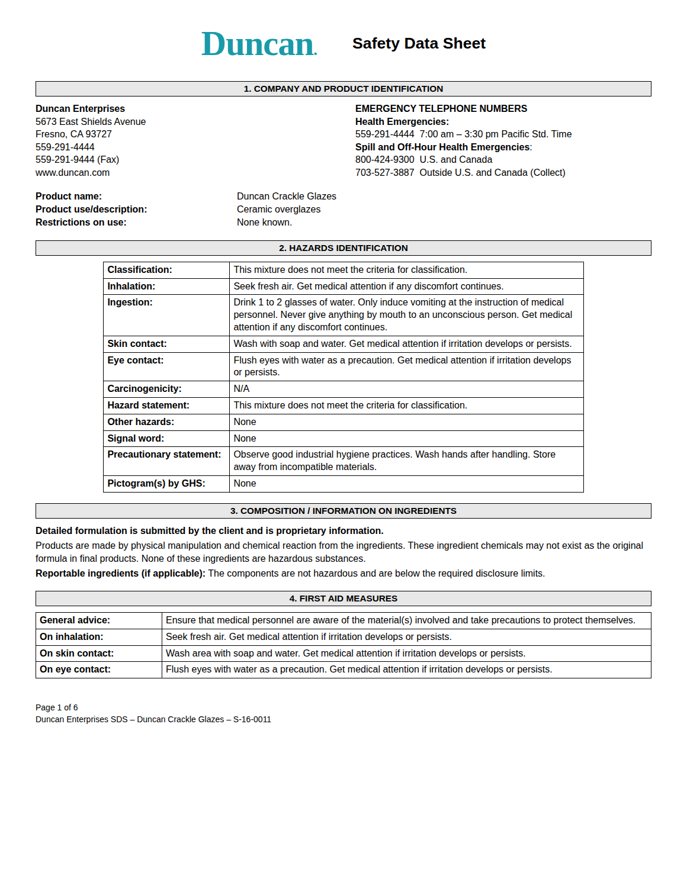Duncan.
Safety Data Sheet
1. COMPANY AND PRODUCT IDENTIFICATION
Duncan Enterprises
5673 East Shields Avenue
Fresno, CA 93727
559-291-4444
559-291-9444 (Fax)
www.duncan.com
EMERGENCY TELEPHONE NUMBERS
Health Emergencies:
559-291-4444 7:00 am – 3:30 pm Pacific Std. Time
Spill and Off-Hour Health Emergencies:
800-424-9300 U.S. and Canada
703-527-3887 Outside U.S. and Canada (Collect)
Product name:
Product use/description:
Restrictions on use:
Duncan Crackle Glazes
Ceramic overglazes
None known.
2. HAZARDS IDENTIFICATION
| Classification: | This mixture does not meet the criteria for classification. |
| Inhalation: | Seek fresh air. Get medical attention if any discomfort continues. |
| Ingestion: | Drink 1 to 2 glasses of water. Only induce vomiting at the instruction of medical personnel. Never give anything by mouth to an unconscious person. Get medical attention if any discomfort continues. |
| Skin contact: | Wash with soap and water. Get medical attention if irritation develops or persists. |
| Eye contact: | Flush eyes with water as a precaution. Get medical attention if irritation develops or persists. |
| Carcinogenicity: | N/A |
| Hazard statement: | This mixture does not meet the criteria for classification. |
| Other hazards: | None |
| Signal word: | None |
| Precautionary statement: | Observe good industrial hygiene practices. Wash hands after handling. Store away from incompatible materials. |
| Pictogram(s) by GHS: | None |
3. COMPOSITION / INFORMATION ON INGREDIENTS
Detailed formulation is submitted by the client and is proprietary information.
Products are made by physical manipulation and chemical reaction from the ingredients. These ingredient chemicals may not exist as the original formula in final products. None of these ingredients are hazardous substances.
Reportable ingredients (if applicable): The components are not hazardous and are below the required disclosure limits.
4. FIRST AID MEASURES
| General advice: | Ensure that medical personnel are aware of the material(s) involved and take precautions to protect themselves. |
| On inhalation: | Seek fresh air. Get medical attention if irritation develops or persists. |
| On skin contact: | Wash area with soap and water. Get medical attention if irritation develops or persists. |
| On eye contact: | Flush eyes with water as a precaution. Get medical attention if irritation develops or persists. |
Page 1 of 6
Duncan Enterprises SDS – Duncan Crackle Glazes – S-16-0011